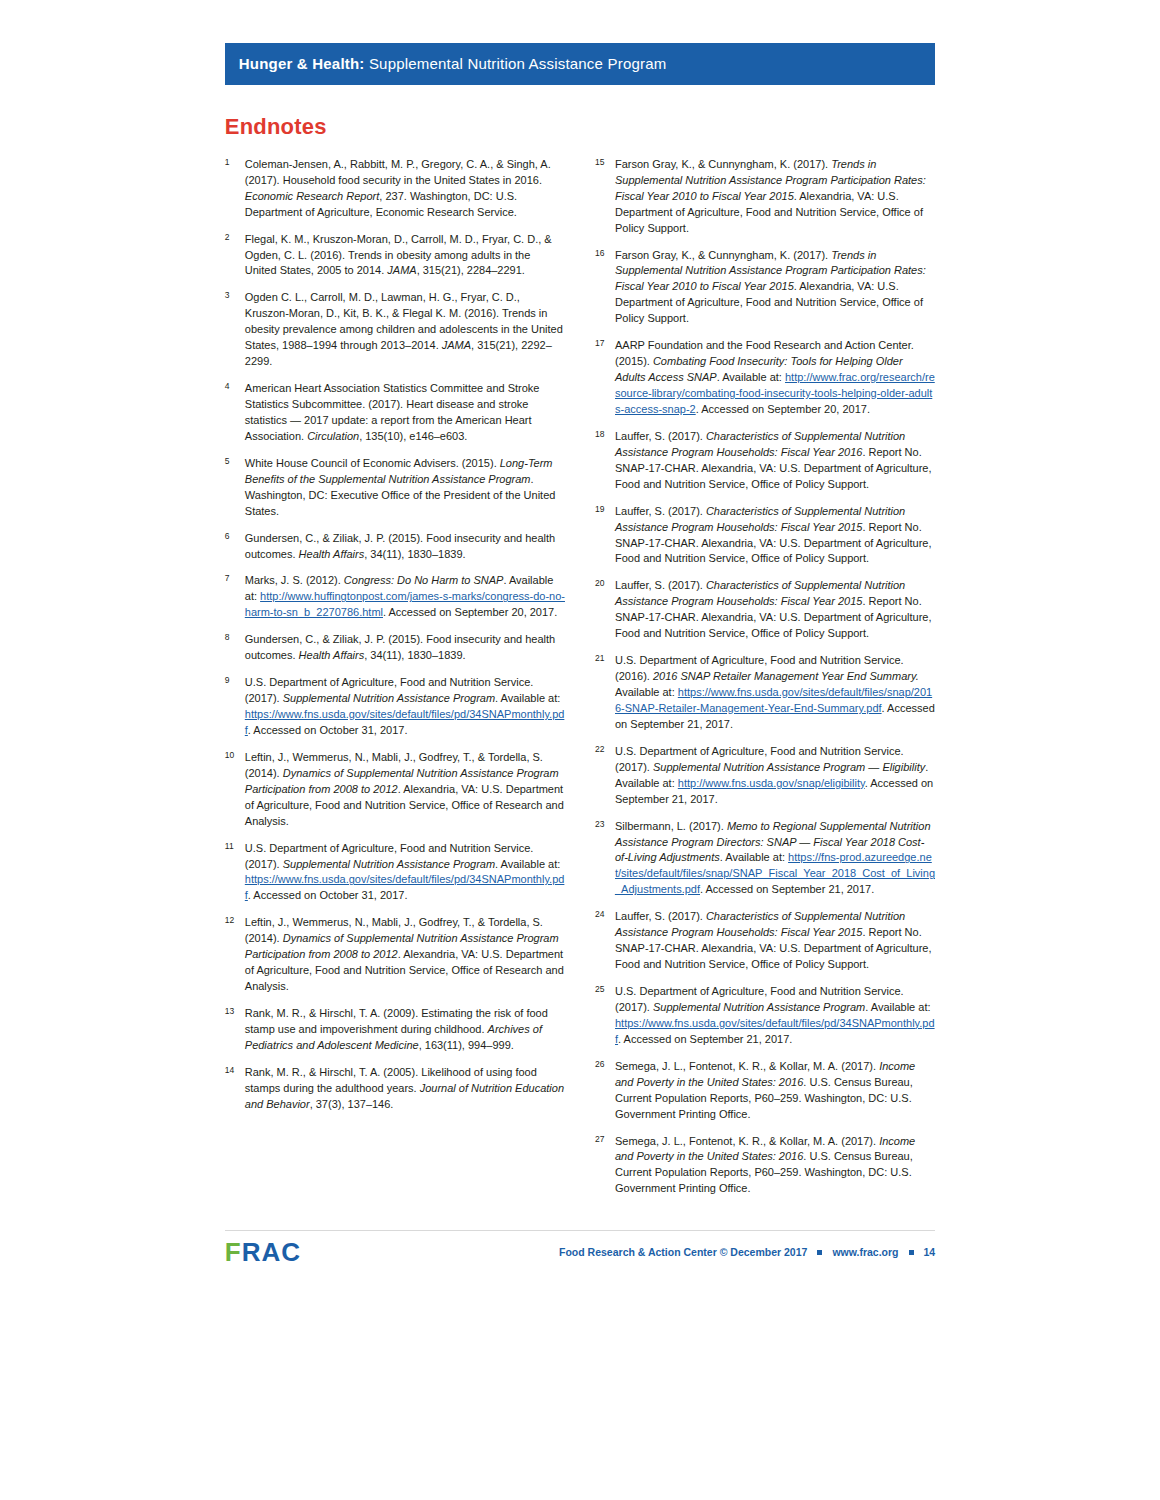Hunger & Health: Supplemental Nutrition Assistance Program
Endnotes
1 Coleman-Jensen, A., Rabbitt, M. P., Gregory, C. A., & Singh, A. (2017). Household food security in the United States in 2016. Economic Research Report, 237. Washington, DC: U.S. Department of Agriculture, Economic Research Service.
2 Flegal, K. M., Kruszon-Moran, D., Carroll, M. D., Fryar, C. D., & Ogden, C. L. (2016). Trends in obesity among adults in the United States, 2005 to 2014. JAMA, 315(21), 2284–2291.
3 Ogden C. L., Carroll, M. D., Lawman, H. G., Fryar, C. D., Kruszon-Moran, D., Kit, B. K., & Flegal K. M. (2016). Trends in obesity prevalence among children and adolescents in the United States, 1988–1994 through 2013–2014. JAMA, 315(21), 2292–2299.
4 American Heart Association Statistics Committee and Stroke Statistics Subcommittee. (2017). Heart disease and stroke statistics — 2017 update: a report from the American Heart Association. Circulation, 135(10), e146–e603.
5 White House Council of Economic Advisers. (2015). Long-Term Benefits of the Supplemental Nutrition Assistance Program. Washington, DC: Executive Office of the President of the United States.
6 Gundersen, C., & Ziliak, J. P. (2015). Food insecurity and health outcomes. Health Affairs, 34(11), 1830–1839.
7 Marks, J. S. (2012). Congress: Do No Harm to SNAP. Available at: http://www.huffingtonpost.com/james-s-marks/congress-do-no-harm-to-sn_b_2270786.html. Accessed on September 20, 2017.
8 Gundersen, C., & Ziliak, J. P. (2015). Food insecurity and health outcomes. Health Affairs, 34(11), 1830–1839.
9 U.S. Department of Agriculture, Food and Nutrition Service. (2017). Supplemental Nutrition Assistance Program. Available at: https://www.fns.usda.gov/sites/default/files/pd/34SNAPmonthly.pdf. Accessed on October 31, 2017.
10 Leftin, J., Wemmerus, N., Mabli, J., Godfrey, T., & Tordella, S. (2014). Dynamics of Supplemental Nutrition Assistance Program Participation from 2008 to 2012. Alexandria, VA: U.S. Department of Agriculture, Food and Nutrition Service, Office of Research and Analysis.
11 U.S. Department of Agriculture, Food and Nutrition Service. (2017). Supplemental Nutrition Assistance Program. Available at: https://www.fns.usda.gov/sites/default/files/pd/34SNAPmonthly.pdf. Accessed on October 31, 2017.
12 Leftin, J., Wemmerus, N., Mabli, J., Godfrey, T., & Tordella, S. (2014). Dynamics of Supplemental Nutrition Assistance Program Participation from 2008 to 2012. Alexandria, VA: U.S. Department of Agriculture, Food and Nutrition Service, Office of Research and Analysis.
13 Rank, M. R., & Hirschl, T. A. (2009). Estimating the risk of food stamp use and impoverishment during childhood. Archives of Pediatrics and Adolescent Medicine, 163(11), 994–999.
14 Rank, M. R., & Hirschl, T. A. (2005). Likelihood of using food stamps during the adulthood years. Journal of Nutrition Education and Behavior, 37(3), 137–146.
15 Farson Gray, K., & Cunnyngham, K. (2017). Trends in Supplemental Nutrition Assistance Program Participation Rates: Fiscal Year 2010 to Fiscal Year 2015. Alexandria, VA: U.S. Department of Agriculture, Food and Nutrition Service, Office of Policy Support.
16 Farson Gray, K., & Cunnyngham, K. (2017). Trends in Supplemental Nutrition Assistance Program Participation Rates: Fiscal Year 2010 to Fiscal Year 2015. Alexandria, VA: U.S. Department of Agriculture, Food and Nutrition Service, Office of Policy Support.
17 AARP Foundation and the Food Research and Action Center. (2015). Combating Food Insecurity: Tools for Helping Older Adults Access SNAP. Available at: http://www.frac.org/research/resource-library/combating-food-insecurity-tools-helping-older-adults-access-snap-2. Accessed on September 20, 2017.
18 Lauffer, S. (2017). Characteristics of Supplemental Nutrition Assistance Program Households: Fiscal Year 2016. Report No. SNAP-17-CHAR. Alexandria, VA: U.S. Department of Agriculture, Food and Nutrition Service, Office of Policy Support.
19 Lauffer, S. (2017). Characteristics of Supplemental Nutrition Assistance Program Households: Fiscal Year 2015. Report No. SNAP-17-CHAR. Alexandria, VA: U.S. Department of Agriculture, Food and Nutrition Service, Office of Policy Support.
20 Lauffer, S. (2017). Characteristics of Supplemental Nutrition Assistance Program Households: Fiscal Year 2015. Report No. SNAP-17-CHAR. Alexandria, VA: U.S. Department of Agriculture, Food and Nutrition Service, Office of Policy Support.
21 U.S. Department of Agriculture, Food and Nutrition Service. (2016). 2016 SNAP Retailer Management Year End Summary. Available at: https://www.fns.usda.gov/sites/default/files/snap/2016-SNAP-Retailer-Management-Year-End-Summary.pdf. Accessed on September 21, 2017.
22 U.S. Department of Agriculture, Food and Nutrition Service. (2017). Supplemental Nutrition Assistance Program — Eligibility. Available at: http://www.fns.usda.gov/snap/eligibility. Accessed on September 21, 2017.
23 Silbermann, L. (2017). Memo to Regional Supplemental Nutrition Assistance Program Directors: SNAP — Fiscal Year 2018 Cost-of-Living Adjustments. Available at: https://fns-prod.azureedge.net/sites/default/files/snap/SNAP_Fiscal_Year_2018_Cost_of_Living_Adjustments.pdf. Accessed on September 21, 2017.
24 Lauffer, S. (2017). Characteristics of Supplemental Nutrition Assistance Program Households: Fiscal Year 2015. Report No. SNAP-17-CHAR. Alexandria, VA: U.S. Department of Agriculture, Food and Nutrition Service, Office of Policy Support.
25 U.S. Department of Agriculture, Food and Nutrition Service. (2017). Supplemental Nutrition Assistance Program. Available at: https://www.fns.usda.gov/sites/default/files/pd/34SNAPmonthly.pdf. Accessed on September 21, 2017.
26 Semega, J. L., Fontenot, K. R., & Kollar, M. A. (2017). Income and Poverty in the United States: 2016. U.S. Census Bureau, Current Population Reports, P60–259. Washington, DC: U.S. Government Printing Office.
27 Semega, J. L., Fontenot, K. R., & Kollar, M. A. (2017). Income and Poverty in the United States: 2016. U.S. Census Bureau, Current Population Reports, P60–259. Washington, DC: U.S. Government Printing Office.
FRAC
Food Research & Action Center © December 2017 www.frac.org 14